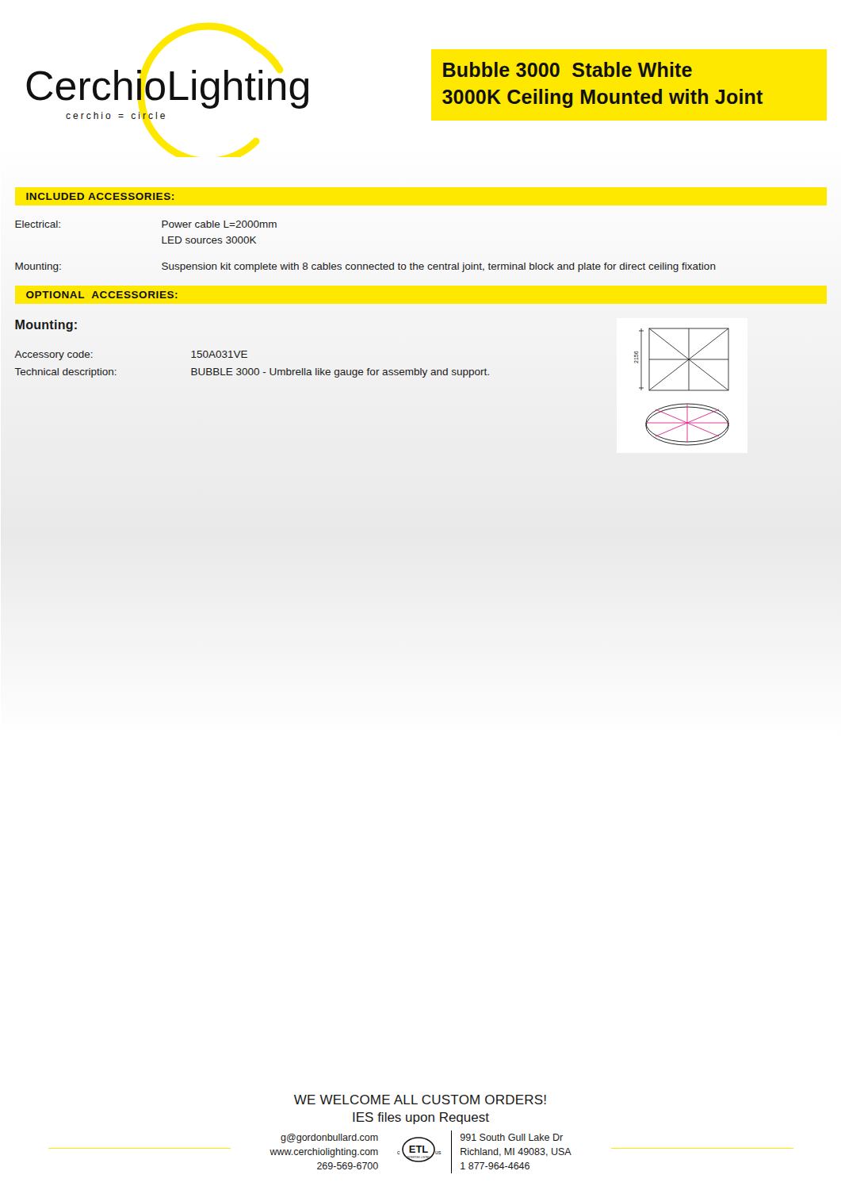CerchioLighting cerchio = circle
Bubble 3000 Stable White
3000K Ceiling Mounted with Joint
INCLUDED ACCESSORIES:
| Electrical: | Power cable L=2000mm LED sources 3000K |
| Mounting: | Suspension kit complete with 8 cables connected to the central joint, terminal block and plate for direct ceiling fixation |
OPTIONAL ACCESSORIES:
Mounting:
| Accessory code: | 150A031VE |
| Technical description: | BUBBLE 3000 - Umbrella like gauge for assembly and support. |
2156
WE WELCOME ALL CUSTOM ORDERS!
IES files upon Request
| g@gordonbullard.com www.cerchiolighting.com 269-569-6700 | ETL INTERTEK LISTED c us | 991 South Gull Lake Dr Richland, MI 49083, USA 1 877-964-4646 |